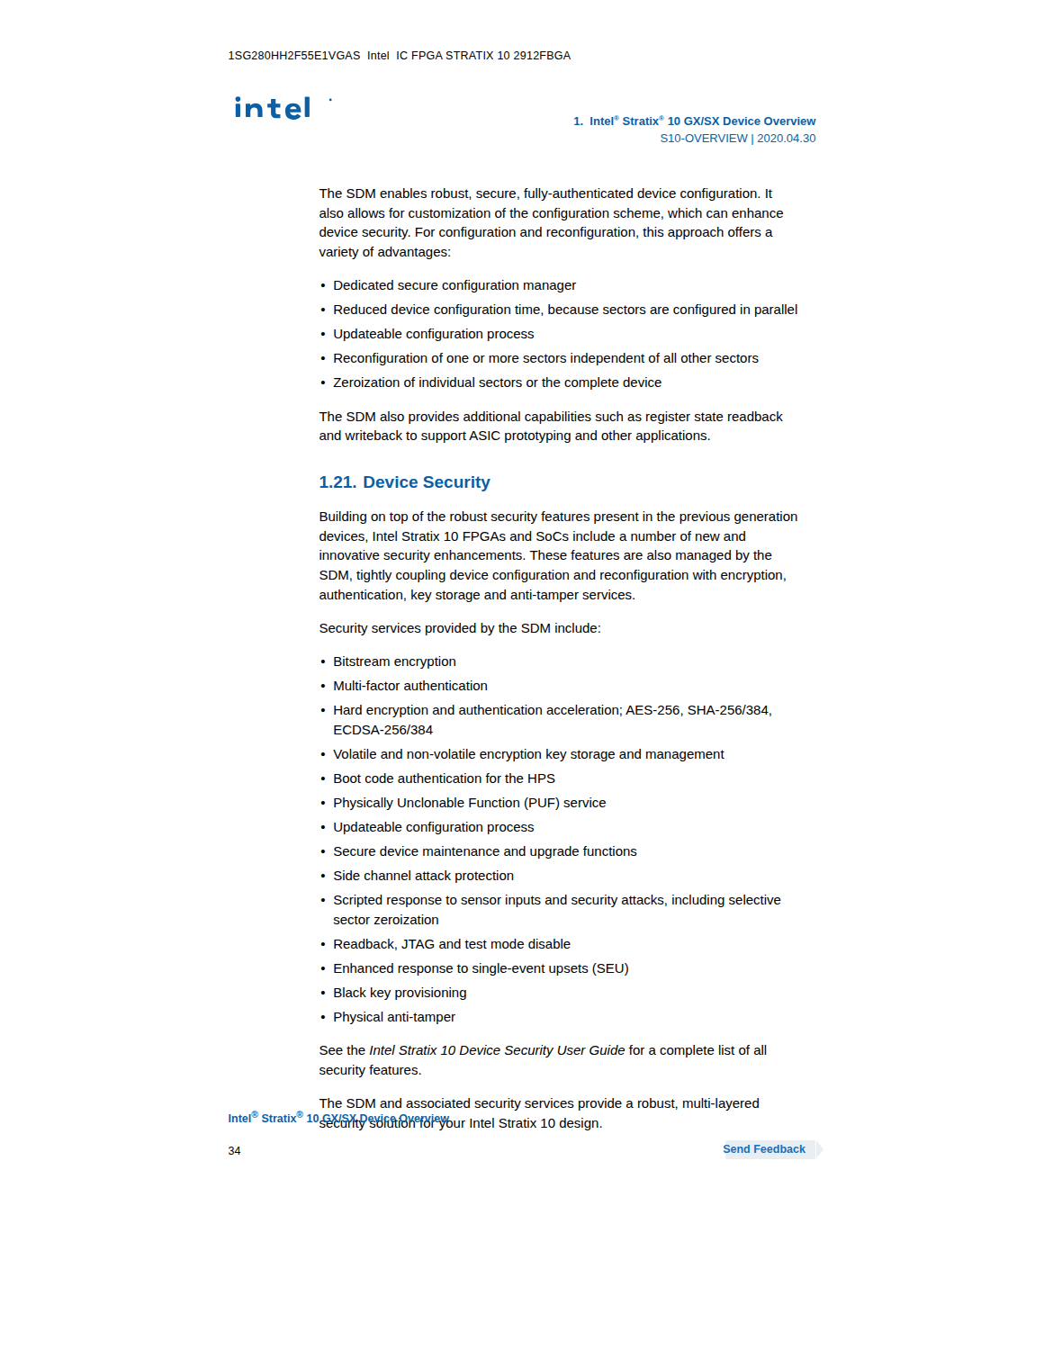1SG280HH2F55E1VGAS Intel IC FPGA STRATIX 10 2912FBGA
1. Intel® Stratix® 10 GX/SX Device Overview
S10-OVERVIEW | 2020.04.30
The SDM enables robust, secure, fully-authenticated device configuration. It also allows for customization of the configuration scheme, which can enhance device security. For configuration and reconfiguration, this approach offers a variety of advantages:
Dedicated secure configuration manager
Reduced device configuration time, because sectors are configured in parallel
Updateable configuration process
Reconfiguration of one or more sectors independent of all other sectors
Zeroization of individual sectors or the complete device
The SDM also provides additional capabilities such as register state readback and writeback to support ASIC prototyping and other applications.
1.21. Device Security
Building on top of the robust security features present in the previous generation devices, Intel Stratix 10 FPGAs and SoCs include a number of new and innovative security enhancements. These features are also managed by the SDM, tightly coupling device configuration and reconfiguration with encryption, authentication, key storage and anti-tamper services.
Security services provided by the SDM include:
Bitstream encryption
Multi-factor authentication
Hard encryption and authentication acceleration; AES-256, SHA-256/384, ECDSA-256/384
Volatile and non-volatile encryption key storage and management
Boot code authentication for the HPS
Physically Unclonable Function (PUF) service
Updateable configuration process
Secure device maintenance and upgrade functions
Side channel attack protection
Scripted response to sensor inputs and security attacks, including selective sector zeroization
Readback, JTAG and test mode disable
Enhanced response to single-event upsets (SEU)
Black key provisioning
Physical anti-tamper
See the Intel Stratix 10 Device Security User Guide for a complete list of all security features.
The SDM and associated security services provide a robust, multi-layered security solution for your Intel Stratix 10 design.
Intel® Stratix® 10 GX/SX Device Overview
34
Send Feedback